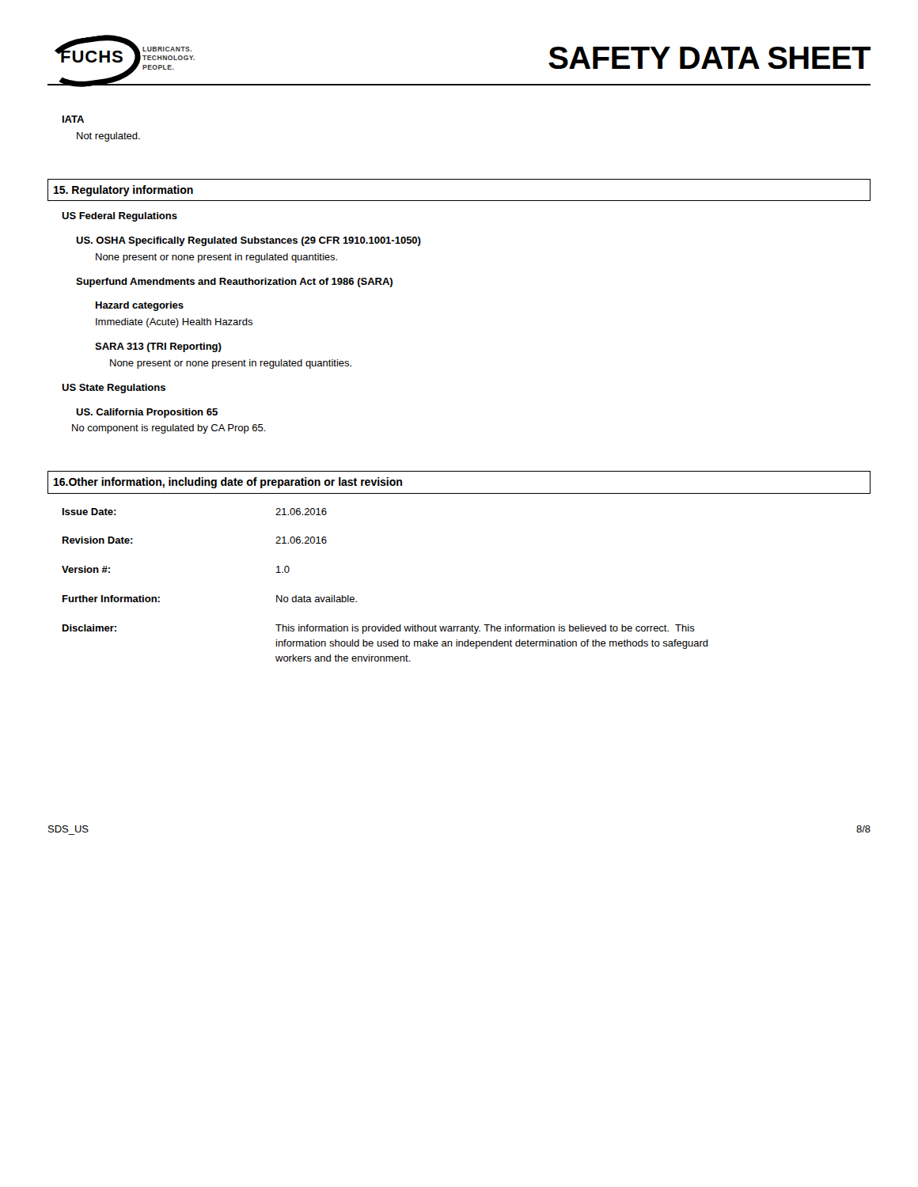FUCHS
LUBRICANTS.
TECHNOLOGY.
PEOPLE.
SAFETY DATA SHEET
IATA
Not regulated.
15. Regulatory information
US Federal Regulations
US. OSHA Specifically Regulated Substances (29 CFR 1910.1001-1050)
None present or none present in regulated quantities.
Superfund Amendments and Reauthorization Act of 1986 (SARA)
Hazard categories
Immediate (Acute) Health Hazards
SARA 313 (TRI Reporting)
None present or none present in regulated quantities.
US State Regulations
US. California Proposition 65
No component is regulated by CA Prop 65.
16.Other information, including date of preparation or last revision
| Issue Date: | 21.06.2016 |
| Revision Date: | 21.06.2016 |
| Version #: | 1.0 |
| Further Information: | No data available. |
| Disclaimer: | This information is provided without warranty. The information is believed to be correct. This information should be used to make an independent determination of the methods to safeguard workers and the environment. |
SDS_US
8/8